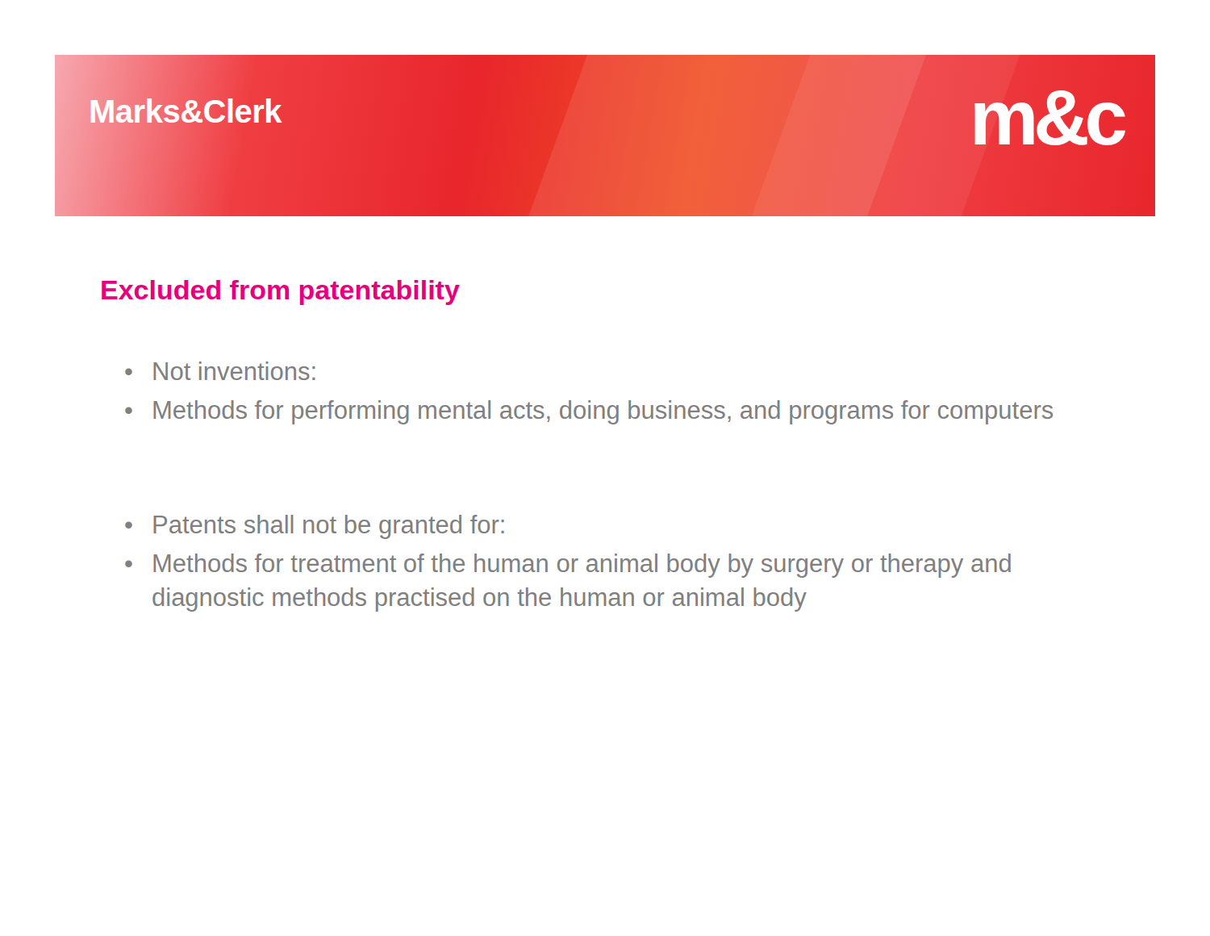Marks&Clerk
m&c
Excluded from patentability
Not inventions:
Methods for performing mental acts, doing business, and programs for computers
Patents shall not be granted for:
Methods for treatment of the human or animal body by surgery or therapy and diagnostic methods practised on the human or animal body